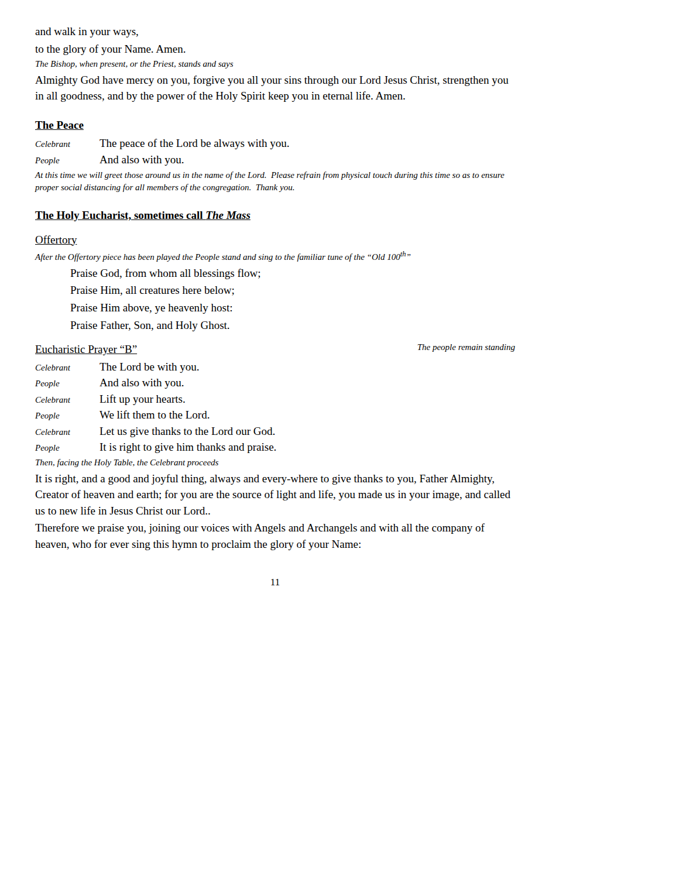and walk in your ways,
to the glory of your Name. Amen.
The Bishop, when present, or the Priest, stands and says
Almighty God have mercy on you, forgive you all your sins through our Lord Jesus Christ, strengthen you in all goodness, and by the power of the Holy Spirit keep you in eternal life. Amen.
The Peace
Celebrant The peace of the Lord be always with you.
People And also with you.
At this time we will greet those around us in the name of the Lord. Please refrain from physical touch during this time so as to ensure proper social distancing for all members of the congregation. Thank you.
The Holy Eucharist, sometimes call The Mass
Offertory
After the Offertory piece has been played the People stand and sing to the familiar tune of the “Old 100th”
Praise God, from whom all blessings flow;
Praise Him, all creatures here below;
Praise Him above, ye heavenly host:
Praise Father, Son, and Holy Ghost.
Eucharistic Prayer “B”The people remain standing
Celebrant The Lord be with you.
People And also with you.
Celebrant Lift up your hearts.
People We lift them to the Lord.
Celebrant Let us give thanks to the Lord our God.
People It is right to give him thanks and praise.
Then, facing the Holy Table, the Celebrant proceeds
It is right, and a good and joyful thing, always and every-where to give thanks to you, Father Almighty, Creator of heaven and earth; for you are the source of light and life, you made us in your image, and called us to new life in Jesus Christ our Lord..
Therefore we praise you, joining our voices with Angels and Archangels and with all the company of heaven, who for ever sing this hymn to proclaim the glory of your Name:
11